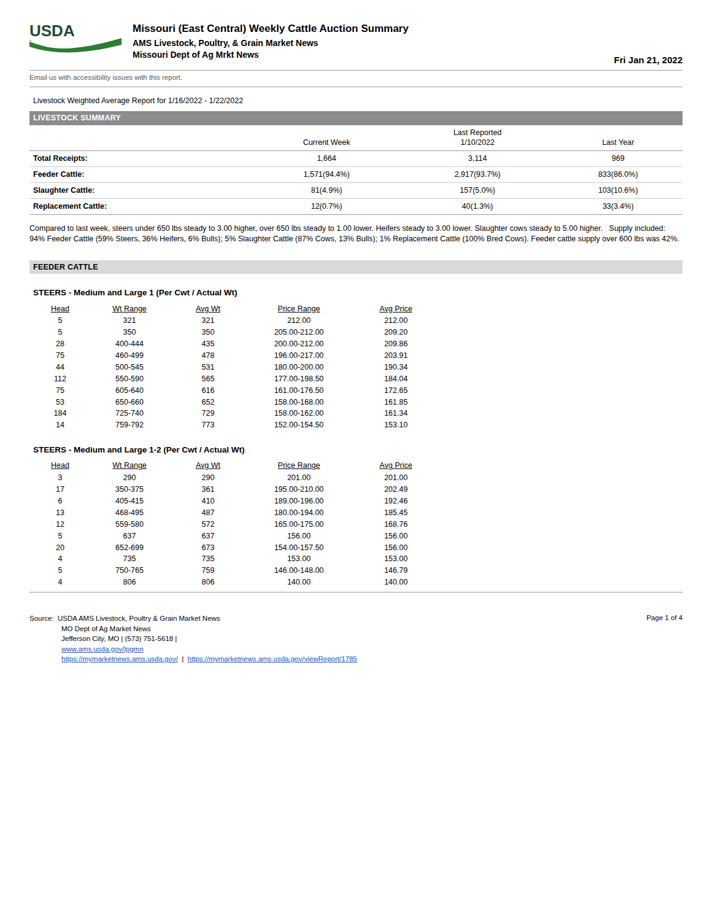USDA
Missouri (East Central) Weekly Cattle Auction Summary
AMS Livestock, Poultry, & Grain Market News
Missouri Dept of Ag Mrkt News
Fri Jan 21, 2022
Email us with accessibility issues with this report.
Livestock Weighted Average Report for 1/16/2022 - 1/22/2022
LIVESTOCK SUMMARY
| | Current Week | Last Reported 1/10/2022 | Last Year |
| --- | --- | --- | --- |
| Total Receipts: | 1,664 | 3,114 | 969 |
| Feeder Cattle: | 1,571(94.4%) | 2,917(93.7%) | 833(86.0%) |
| Slaughter Cattle: | 81(4.9%) | 157(5.0%) | 103(10.6%) |
| Replacement Cattle: | 12(0.7%) | 40(1.3%) | 33(3.4%) |
Compared to last week, steers under 650 lbs steady to 3.00 higher, over 650 lbs steady to 1.00 lower. Heifers steady to 3.00 lower. Slaughter cows steady to 5.00 higher. Supply included: 94% Feeder Cattle (59% Steers, 36% Heifers, 6% Bulls); 5% Slaughter Cattle (87% Cows, 13% Bulls); 1% Replacement Cattle (100% Bred Cows). Feeder cattle supply over 600 lbs was 42%.
FEEDER CATTLE
STEERS - Medium and Large 1 (Per Cwt / Actual Wt)
| Head | Wt Range | Avg Wt | Price Range | Avg Price |
| --- | --- | --- | --- | --- |
| 5 | 321 | 321 | 212.00 | 212.00 |
| 5 | 350 | 350 | 205.00-212.00 | 209.20 |
| 28 | 400-444 | 435 | 200.00-212.00 | 209.86 |
| 75 | 460-499 | 478 | 196.00-217.00 | 203.91 |
| 44 | 500-545 | 531 | 180.00-200.00 | 190.34 |
| 112 | 550-590 | 565 | 177.00-198.50 | 184.04 |
| 75 | 605-640 | 616 | 161.00-176.50 | 172.65 |
| 53 | 650-660 | 652 | 158.00-168.00 | 161.85 |
| 184 | 725-740 | 729 | 158.00-162.00 | 161.34 |
| 14 | 759-792 | 773 | 152.00-154.50 | 153.10 |
STEERS - Medium and Large 1-2 (Per Cwt / Actual Wt)
| Head | Wt Range | Avg Wt | Price Range | Avg Price |
| --- | --- | --- | --- | --- |
| 3 | 290 | 290 | 201.00 | 201.00 |
| 17 | 350-375 | 361 | 195.00-210.00 | 202.49 |
| 6 | 405-415 | 410 | 189.00-196.00 | 192.46 |
| 13 | 468-495 | 487 | 180.00-194.00 | 185.45 |
| 12 | 559-580 | 572 | 165.00-175.00 | 168.76 |
| 5 | 637 | 637 | 156.00 | 156.00 |
| 20 | 652-699 | 673 | 154.00-157.50 | 156.00 |
| 4 | 735 | 735 | 153.00 | 153.00 |
| 5 | 750-765 | 759 | 146.00-148.00 | 146.79 |
| 4 | 806 | 806 | 140.00 | 140.00 |
Source: USDA AMS Livestock, Poultry & Grain Market News
MO Dept of Ag Market News
Jefferson City, MO | (573) 751-5618 |
www.ams.usda.gov/lpgmn
https://mymarketnews.ams.usda.gov/ | https://mymarketnews.ams.usda.gov/viewReport/1785
Page 1 of 4